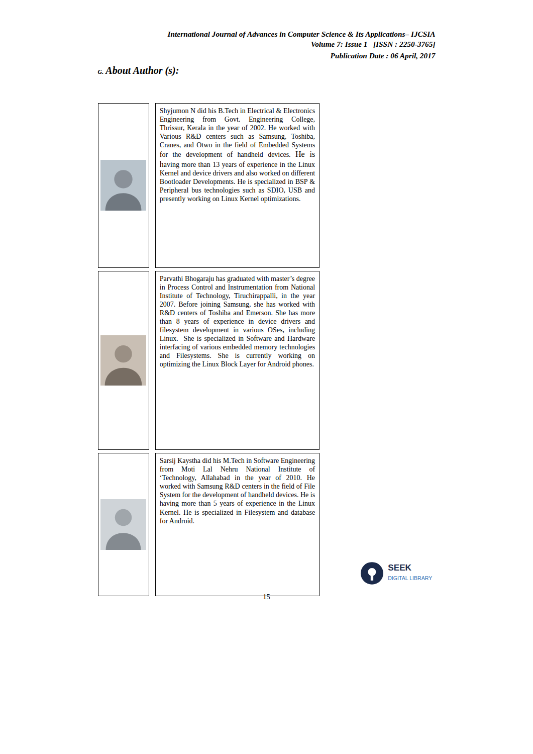International Journal of Advances in Computer Science & Its Applications– IJCSIA
Volume 7: Issue 1 [ISSN : 2250-3765]
Publication Date : 06 April, 2017
G. About Author (s):
Shyjumon N did his B.Tech in Electrical & Electronics Engineering from Govt. Engineering College, Thrissur, Kerala in the year of 2002. He worked with Various R&D centers such as Samsung, Toshiba, Cranes, and Otwo in the field of Embedded Systems for the development of handheld devices. He is having more than 13 years of experience in the Linux Kernel and device drivers and also worked on different Bootloader Developments. He is specialized in BSP & Peripheral bus technologies such as SDIO, USB and presently working on Linux Kernel optimizations.
Parvathi Bhogaraju has graduated with master’s degree in Process Control and Instrumentation from National Institute of Technology, Tiruchirappalli, in the year 2007. Before joining Samsung, she has worked with R&D centers of Toshiba and Emerson. She has more than 8 years of experience in device drivers and filesystem development in various OSes, including Linux. She is specialized in Software and Hardware interfacing of various embedded memory technologies and Filesystems. She is currently working on optimizing the Linux Block Layer for Android phones.
Sarsij Kaystha did his M.Tech in Software Engineering from Moti Lal Nehru National Institute of ‘Technology, Allahabad in the year of 2010. He worked with Samsung R&D centers in the field of File System for the development of handheld devices. He is having more than 5 years of experience in the Linux Kernel. He is specialized in Filesystem and database for Android.
15